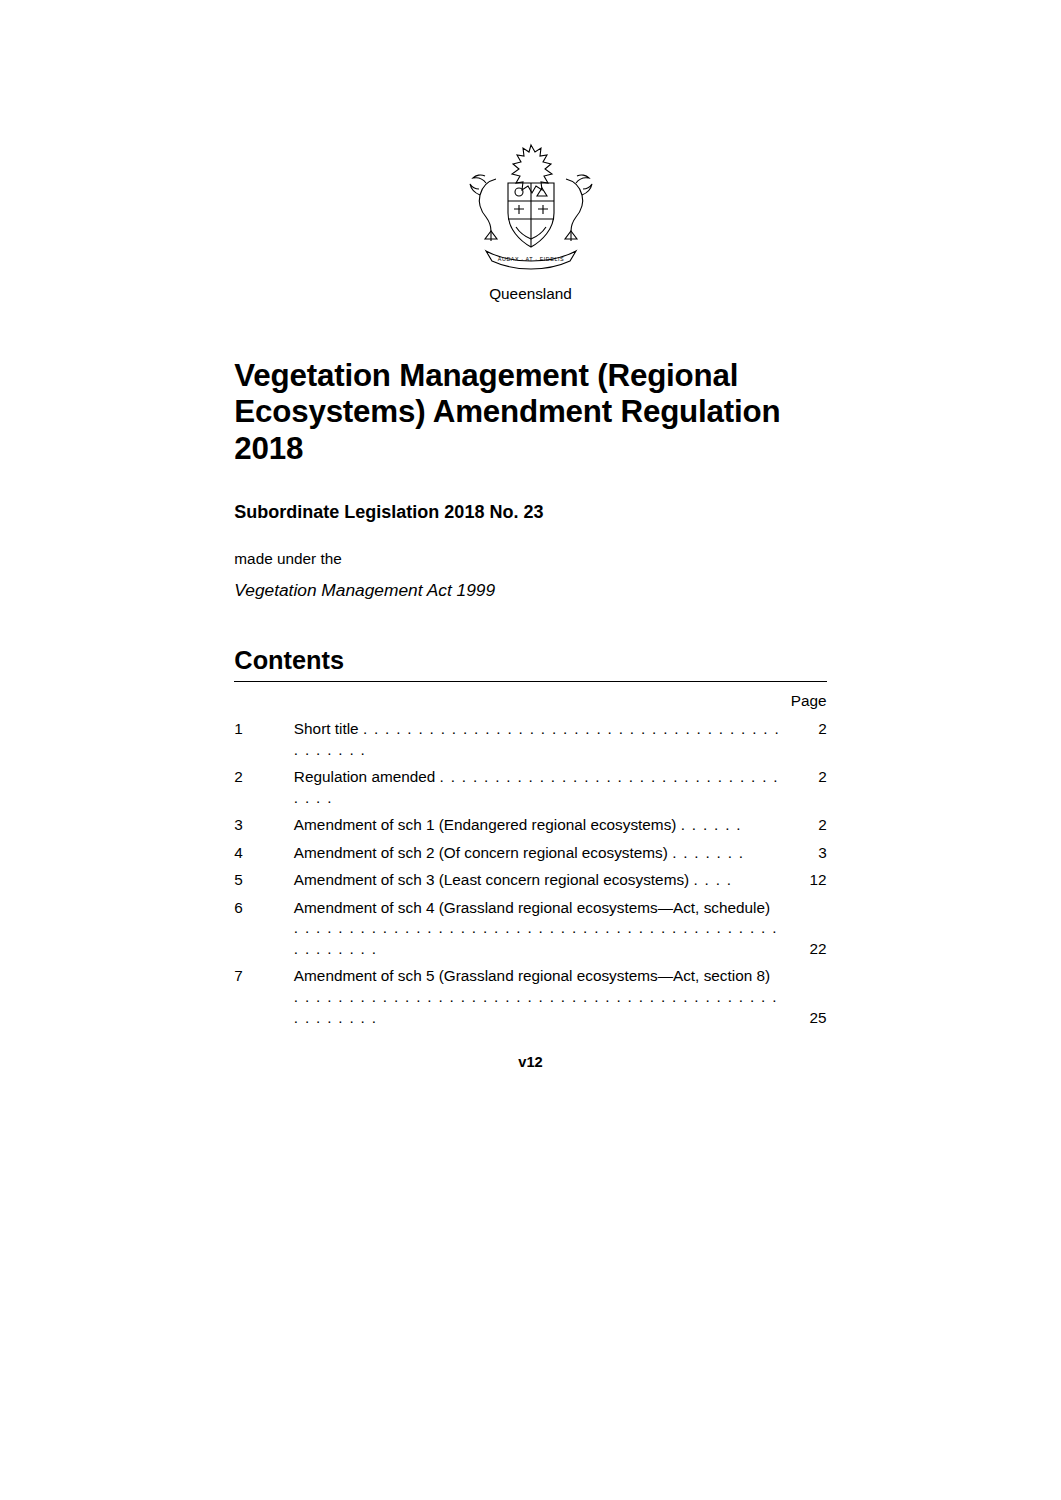AUDAX · AT · FIDELIS
Queensland
Vegetation Management (Regional Ecosystems) Amendment Regulation 2018
Subordinate Legislation 2018 No. 23
made under the
Vegetation Management Act 1999
Contents
Page
| 1 | Short title . . . . . . . . . . . . . . . . . . . . . . . . . . . . . . . . . . . . . . . . . . . . . | 2 |
| 2 | Regulation amended . . . . . . . . . . . . . . . . . . . . . . . . . . . . . . . . . . . | 2 |
| 3 | Amendment of sch 1 (Endangered regional ecosystems) . . . . . . | 2 |
| 4 | Amendment of sch 2 (Of concern regional ecosystems) . . . . . . . | 3 |
| 5 | Amendment of sch 3 (Least concern regional ecosystems) . . . . | 12 |
| 6 | Amendment of sch 4 (Grassland regional ecosystems—Act, schedule) . . . . . . . . . . . . . . . . . . . . . . . . . . . . . . . . . . . . . . . . . . . . . . . . . . . . | 22 |
| 7 | Amendment of sch 5 (Grassland regional ecosystems—Act, section 8) . . . . . . . . . . . . . . . . . . . . . . . . . . . . . . . . . . . . . . . . . . . . . . . . . . . . | 25 |
v12